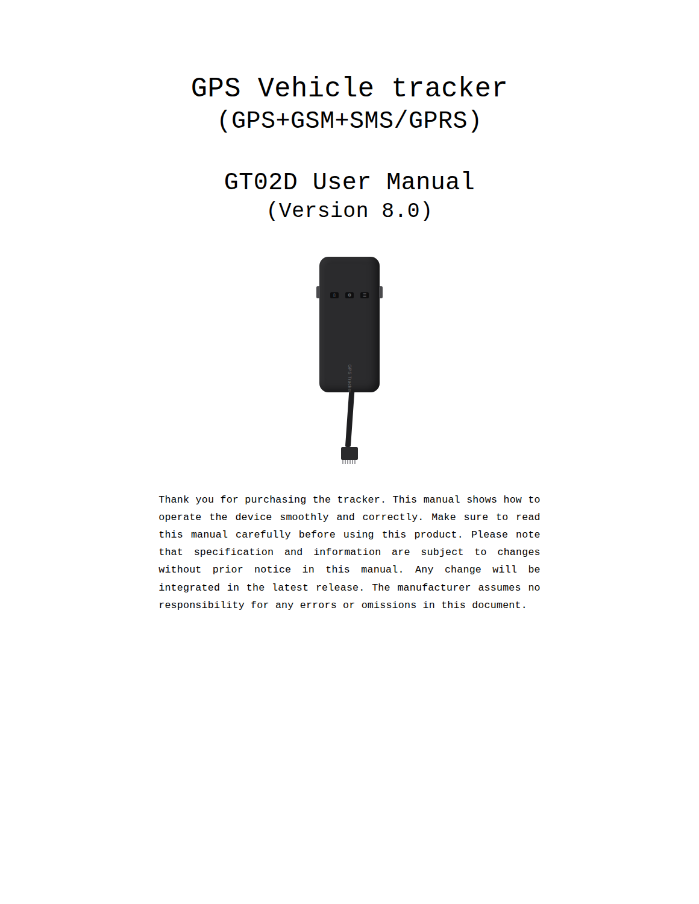GPS Vehicle tracker(GPS+GSM+SMS/GPRS)
GT02D User Manual(Version 8.0)
▯ ⚙ ☰
GPS Tracker
Thank you for purchasing the tracker. This manual shows how to operate the device smoothly and correctly. Make sure to read this manual carefully before using this product. Please note that specification and information are subject to changes without prior notice in this manual. Any change will be integrated in the latest release. The manufacturer assumes no responsibility for any errors or omissions in this document.